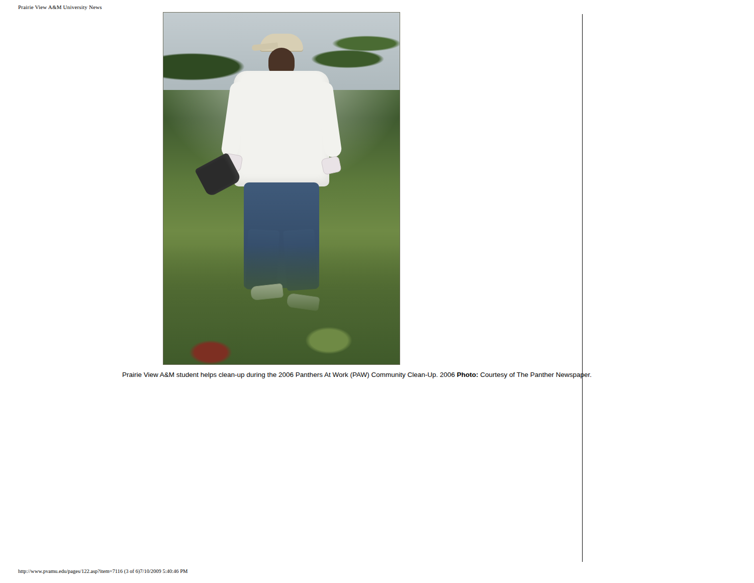Prairie View A&M University News
Prairie View A&M student helps clean-up during the 2006 Panthers At Work (PAW) Community Clean-Up. 2006 Photo: Courtesy of The Panther Newspaper.
http://www.pvamu.edu/pages/122.asp?item=7116 (3 of 6)7/10/2009 5:40:46 PM